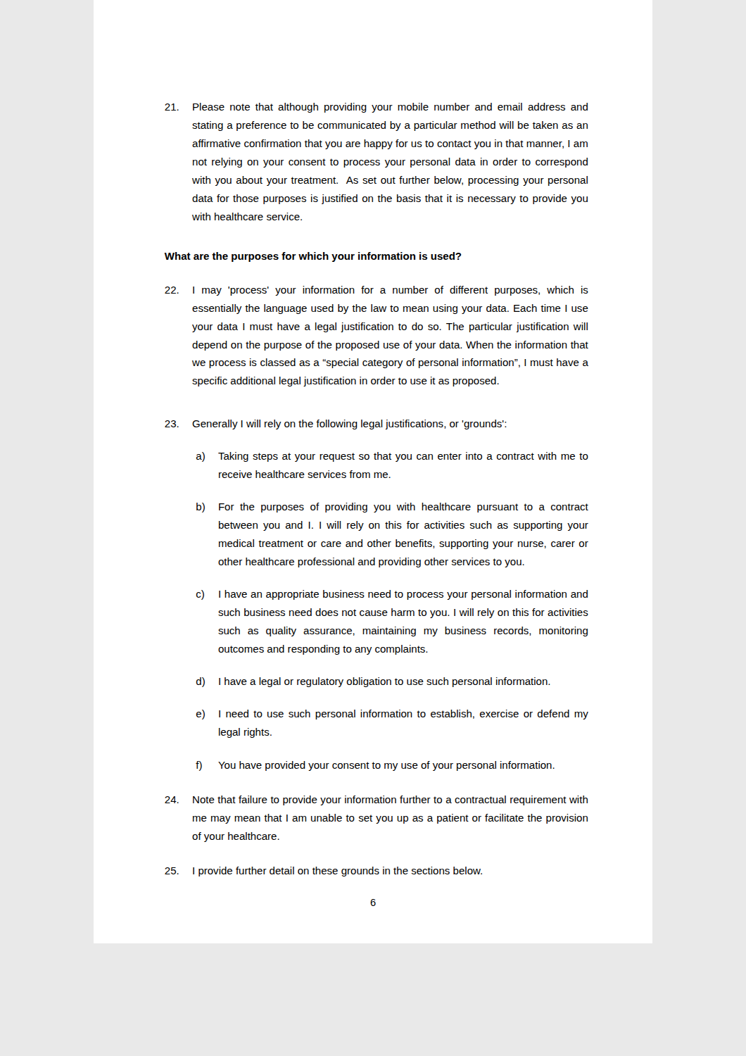21. Please note that although providing your mobile number and email address and stating a preference to be communicated by a particular method will be taken as an affirmative confirmation that you are happy for us to contact you in that manner, I am not relying on your consent to process your personal data in order to correspond with you about your treatment. As set out further below, processing your personal data for those purposes is justified on the basis that it is necessary to provide you with healthcare service.
What are the purposes for which your information is used?
22. I may 'process' your information for a number of different purposes, which is essentially the language used by the law to mean using your data. Each time I use your data I must have a legal justification to do so. The particular justification will depend on the purpose of the proposed use of your data. When the information that we process is classed as a “special category of personal information”, I must have a specific additional legal justification in order to use it as proposed.
23. Generally I will rely on the following legal justifications, or 'grounds':
a) Taking steps at your request so that you can enter into a contract with me to receive healthcare services from me.
b) For the purposes of providing you with healthcare pursuant to a contract between you and I. I will rely on this for activities such as supporting your medical treatment or care and other benefits, supporting your nurse, carer or other healthcare professional and providing other services to you.
c) I have an appropriate business need to process your personal information and such business need does not cause harm to you. I will rely on this for activities such as quality assurance, maintaining my business records, monitoring outcomes and responding to any complaints.
d) I have a legal or regulatory obligation to use such personal information.
e) I need to use such personal information to establish, exercise or defend my legal rights.
f) You have provided your consent to my use of your personal information.
24. Note that failure to provide your information further to a contractual requirement with me may mean that I am unable to set you up as a patient or facilitate the provision of your healthcare.
25. I provide further detail on these grounds in the sections below.
6